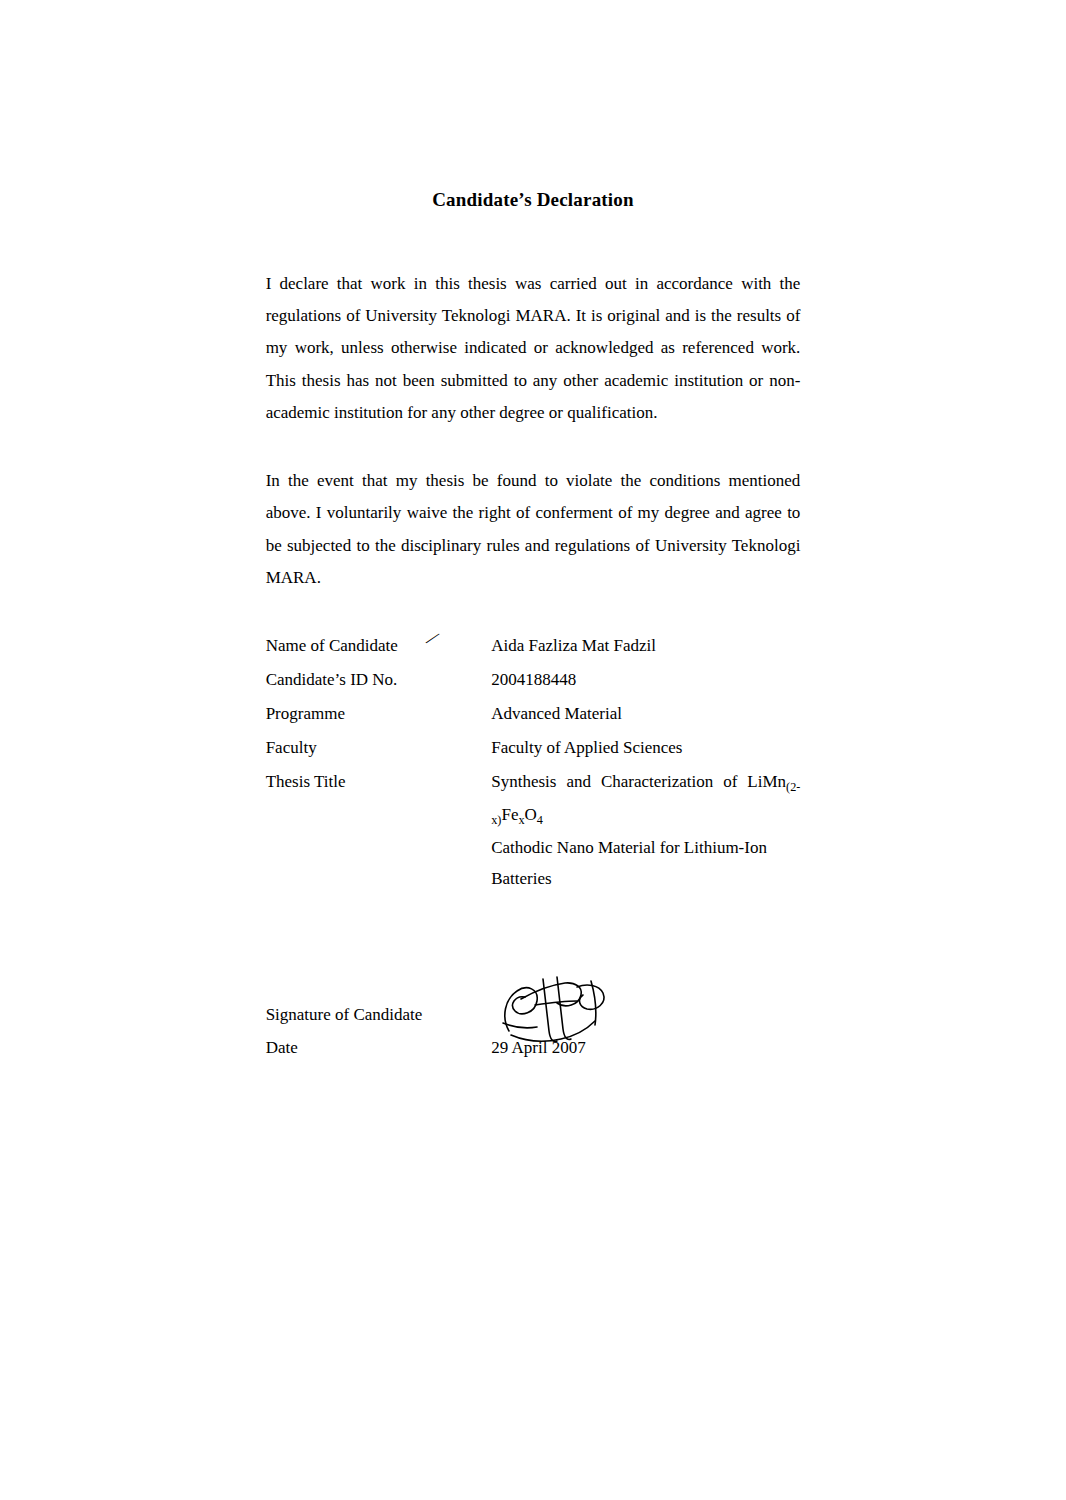Candidate’s Declaration
I declare that work in this thesis was carried out in accordance with the regulations of University Teknologi MARA. It is original and is the results of my work, unless otherwise indicated or acknowledged as referenced work. This thesis has not been submitted to any other academic institution or non-academic institution for any other degree or qualification.
In the event that my thesis be found to violate the conditions mentioned above. I voluntarily waive the right of conferment of my degree and agree to be subjected to the disciplinary rules and regulations of University Teknologi MARA.
| Name of Candidate ∕ | Aida Fazliza Mat Fadzil |
| Candidate’s ID No. | 2004188448 |
| Programme | Advanced Material |
| Faculty | Faculty of Applied Sciences |
| Thesis Title | Synthesis and Characterization of LiMn (2-x) Fe x O 4 Cathodic Nano Material for Lithium-Ion Batteries |
| Signature of Candidate | |
| Date | 29 April 2007 |